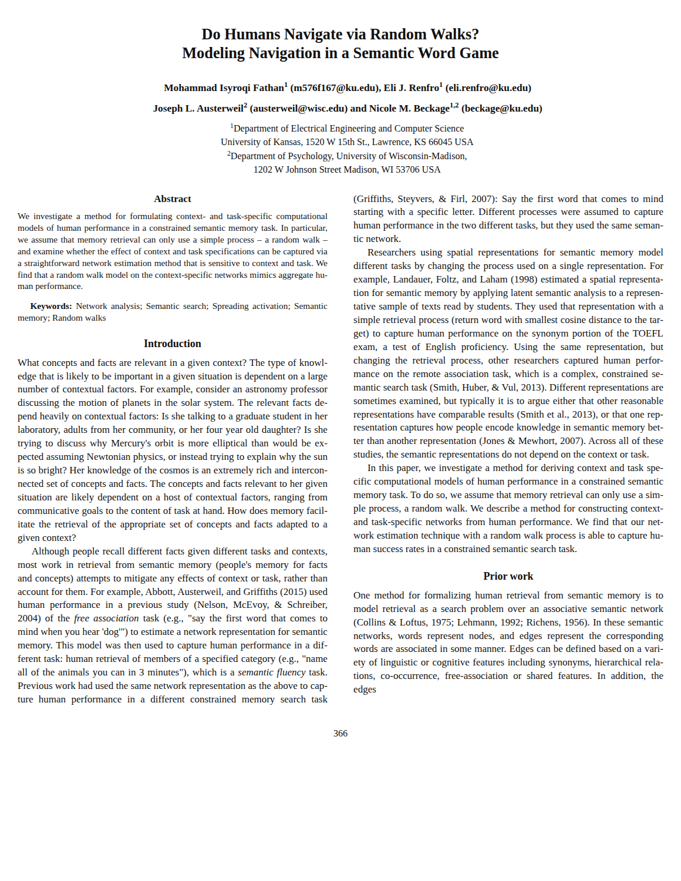Do Humans Navigate via Random Walks?
Modeling Navigation in a Semantic Word Game
Mohammad Isyroqi Fathan1 (m576f167@ku.edu), Eli J. Renfro1 (eli.renfro@ku.edu)
Joseph L. Austerweil2 (austerweil@wisc.edu) and Nicole M. Beckage1,2 (beckage@ku.edu)
1Department of Electrical Engineering and Computer Science
University of Kansas, 1520 W 15th St., Lawrence, KS 66045 USA
2Department of Psychology, University of Wisconsin-Madison,
1202 W Johnson Street Madison, WI 53706 USA
Abstract
We investigate a method for formulating context- and task-specific computational models of human performance in a constrained semantic memory task. In particular, we assume that memory retrieval can only use a simple process – a random walk – and examine whether the effect of context and task specifications can be captured via a straightforward network estimation method that is sensitive to context and task. We find that a random walk model on the context-specific networks mimics aggregate human performance.
Keywords: Network analysis; Semantic search; Spreading activation; Semantic memory; Random walks
Introduction
What concepts and facts are relevant in a given context? The type of knowledge that is likely to be important in a given situation is dependent on a large number of contextual factors. For example, consider an astronomy professor discussing the motion of planets in the solar system. The relevant facts depend heavily on contextual factors: Is she talking to a graduate student in her laboratory, adults from her community, or her four year old daughter? Is she trying to discuss why Mercury's orbit is more elliptical than would be expected assuming Newtonian physics, or instead trying to explain why the sun is so bright? Her knowledge of the cosmos is an extremely rich and interconnected set of concepts and facts. The concepts and facts relevant to her given situation are likely dependent on a host of contextual factors, ranging from communicative goals to the content of task at hand. How does memory facilitate the retrieval of the appropriate set of concepts and facts adapted to a given context?
Although people recall different facts given different tasks and contexts, most work in retrieval from semantic memory (people's memory for facts and concepts) attempts to mitigate any effects of context or task, rather than account for them. For example, Abbott, Austerweil, and Griffiths (2015) used human performance in a previous study (Nelson, McEvoy, & Schreiber, 2004) of the free association task (e.g., "say the first word that comes to mind when you hear 'dog'") to estimate a network representation for semantic memory. This model was then used to capture human performance in a different task: human retrieval of members of a specified category (e.g., "name all of the animals you can in 3 minutes"), which is a semantic fluency task. Previous work had used the same network representation as the above to capture human performance in a different constrained memory search task (Griffiths, Steyvers, & Firl, 2007): Say the first word that comes to mind starting with a specific letter. Different processes were assumed to capture human performance in the two different tasks, but they used the same semantic network.
Researchers using spatial representations for semantic memory model different tasks by changing the process used on a single representation. For example, Landauer, Foltz, and Laham (1998) estimated a spatial representation for semantic memory by applying latent semantic analysis to a representative sample of texts read by students. They used that representation with a simple retrieval process (return word with smallest cosine distance to the target) to capture human performance on the synonym portion of the TOEFL exam, a test of English proficiency. Using the same representation, but changing the retrieval process, other researchers captured human performance on the remote association task, which is a complex, constrained semantic search task (Smith, Huber, & Vul, 2013). Different representations are sometimes examined, but typically it is to argue either that other reasonable representations have comparable results (Smith et al., 2013), or that one representation captures how people encode knowledge in semantic memory better than another representation (Jones & Mewhort, 2007). Across all of these studies, the semantic representations do not depend on the context or task.
In this paper, we investigate a method for deriving context and task specific computational models of human performance in a constrained semantic memory task. To do so, we assume that memory retrieval can only use a simple process, a random walk. We describe a method for constructing context- and task-specific networks from human performance. We find that our network estimation technique with a random walk process is able to capture human success rates in a constrained semantic search task.
Prior work
One method for formalizing human retrieval from semantic memory is to model retrieval as a search problem over an associative semantic network (Collins & Loftus, 1975; Lehmann, 1992; Richens, 1956). In these semantic networks, words represent nodes, and edges represent the corresponding words are associated in some manner. Edges can be defined based on a variety of linguistic or cognitive features including synonyms, hierarchical relations, co-occurrence, free-association or shared features. In addition, the edges
366